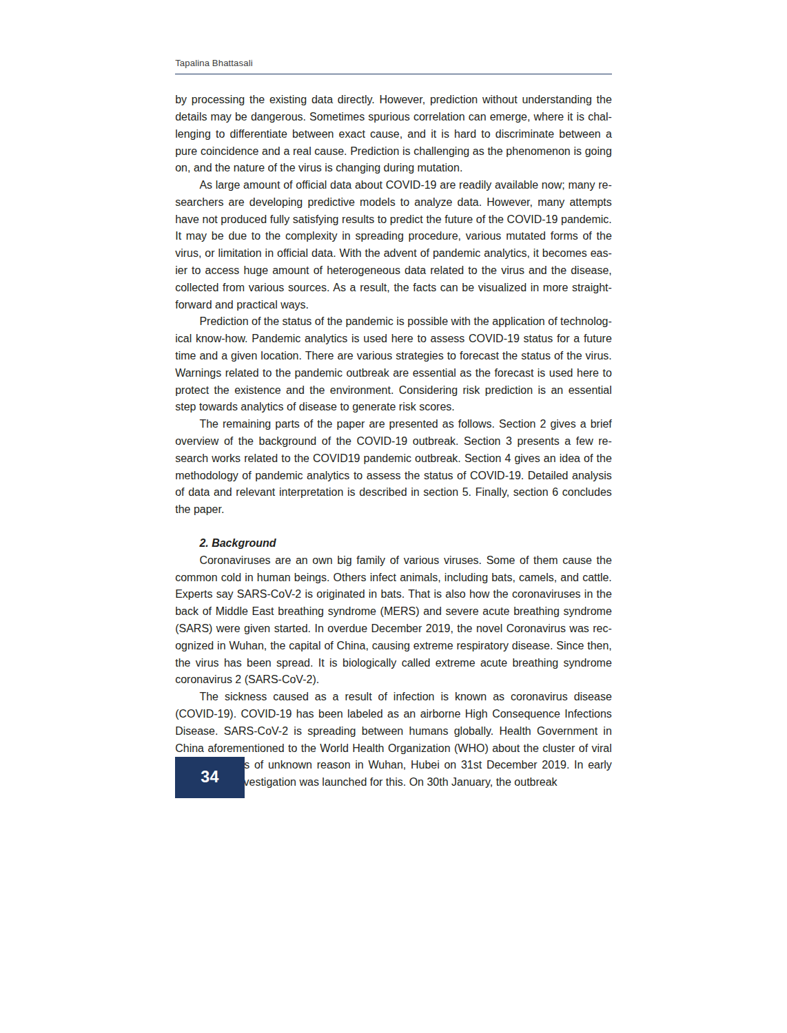Tapalina Bhattasali
by processing the existing data directly. However, prediction without understanding the details may be dangerous. Sometimes spurious correlation can emerge, where it is challenging to differentiate between exact cause, and it is hard to discriminate between a pure coincidence and a real cause. Prediction is challenging as the phenomenon is going on, and the nature of the virus is changing during mutation.
As large amount of official data about COVID-19 are readily available now; many researchers are developing predictive models to analyze data. However, many attempts have not produced fully satisfying results to predict the future of the COVID-19 pandemic. It may be due to the complexity in spreading procedure, various mutated forms of the virus, or limitation in official data. With the advent of pandemic analytics, it becomes easier to access huge amount of heterogeneous data related to the virus and the disease, collected from various sources. As a result, the facts can be visualized in more straightforward and practical ways.
Prediction of the status of the pandemic is possible with the application of technological know-how. Pandemic analytics is used here to assess COVID-19 status for a future time and a given location. There are various strategies to forecast the status of the virus. Warnings related to the pandemic outbreak are essential as the forecast is used here to protect the existence and the environment. Considering risk prediction is an essential step towards analytics of disease to generate risk scores.
The remaining parts of the paper are presented as follows. Section 2 gives a brief overview of the background of the COVID-19 outbreak. Section 3 presents a few research works related to the COVID19 pandemic outbreak. Section 4 gives an idea of the methodology of pandemic analytics to assess the status of COVID-19. Detailed analysis of data and relevant interpretation is described in section 5. Finally, section 6 concludes the paper.
2. Background
Coronaviruses are an own big family of various viruses. Some of them cause the common cold in human beings. Others infect animals, including bats, camels, and cattle. Experts say SARS-CoV-2 is originated in bats. That is also how the coronaviruses in the back of Middle East breathing syndrome (MERS) and severe acute breathing syndrome (SARS) were given started. In overdue December 2019, the novel Coronavirus was recognized in Wuhan, the capital of China, causing extreme respiratory disease. Since then, the virus has been spread. It is biologically called extreme acute breathing syndrome coronavirus 2 (SARS-CoV-2).
The sickness caused as a result of infection is known as coronavirus disease (COVID-19). COVID-19 has been labeled as an airborne High Consequence Infections Disease. SARS-CoV-2 is spreading between humans globally. Health Government in China aforementioned to the World Health Organization (WHO) about the cluster of viral infection cases of unknown reason in Wuhan, Hubei on 31st December 2019. In early January, an investigation was launched for this. On 30th January, the outbreak
34